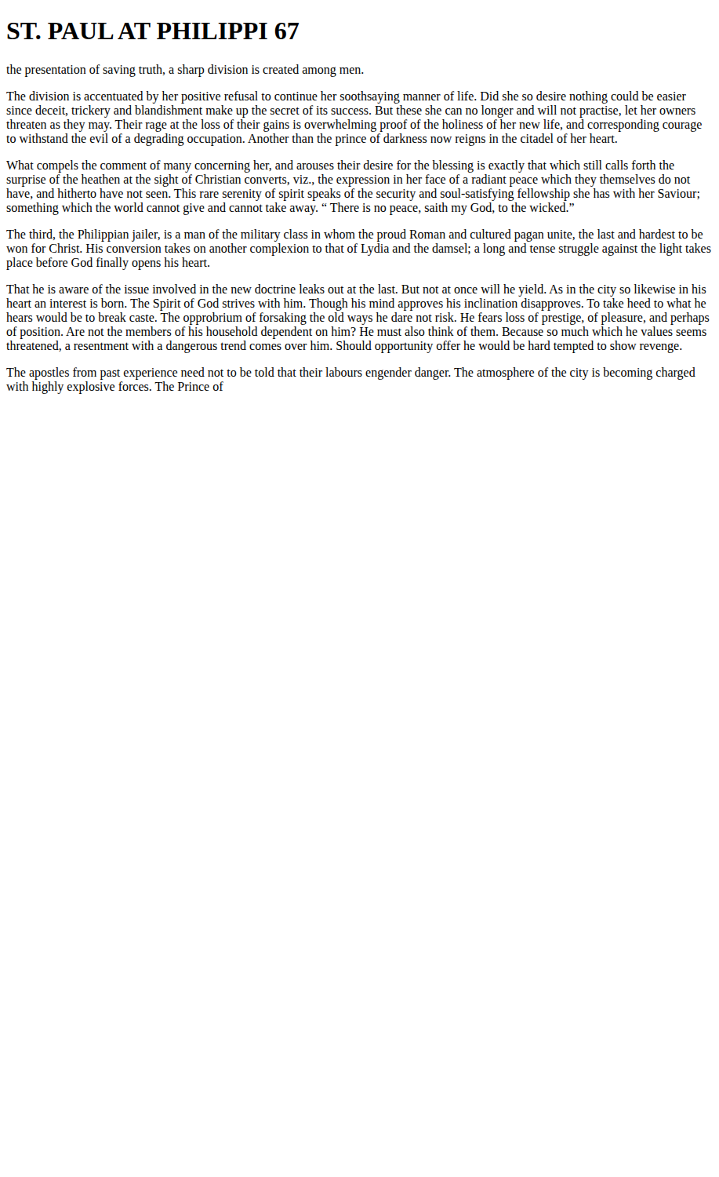ST. PAUL AT PHILIPPI 67
the presentation of saving truth, a sharp division is created among men.
The division is accentuated by her positive refusal to continue her soothsaying manner of life. Did she so desire nothing could be easier since deceit, trickery and blandishment make up the secret of its success. But these she can no longer and will not practise, let her owners threaten as they may. Their rage at the loss of their gains is overwhelming proof of the holiness of her new life, and corresponding courage to withstand the evil of a degrading occupation. Another than the prince of darkness now reigns in the citadel of her heart.
What compels the comment of many concerning her, and arouses their desire for the blessing is exactly that which still calls forth the surprise of the heathen at the sight of Christian converts, viz., the expression in her face of a radiant peace which they themselves do not have, and hitherto have not seen. This rare serenity of spirit speaks of the security and soul-satisfying fellowship she has with her Saviour; something which the world cannot give and cannot take away. “ There is no peace, saith my God, to the wicked.”
The third, the Philippian jailer, is a man of the military class in whom the proud Roman and cultured pagan unite, the last and hardest to be won for Christ. His conversion takes on another complexion to that of Lydia and the damsel; a long and tense struggle against the light takes place before God finally opens his heart.
That he is aware of the issue involved in the new doctrine leaks out at the last. But not at once will he yield. As in the city so likewise in his heart an interest is born. The Spirit of God strives with him. Though his mind approves his inclination disapproves. To take heed to what he hears would be to break caste. The opprobrium of forsaking the old ways he dare not risk. He fears loss of prestige, of pleasure, and perhaps of position. Are not the members of his household dependent on him? He must also think of them. Because so much which he values seems threatened, a resentment with a dangerous trend comes over him. Should opportunity offer he would be hard tempted to show revenge.
The apostles from past experience need not to be told that their labours engender danger. The atmosphere of the city is becoming charged with highly explosive forces. The Prince of